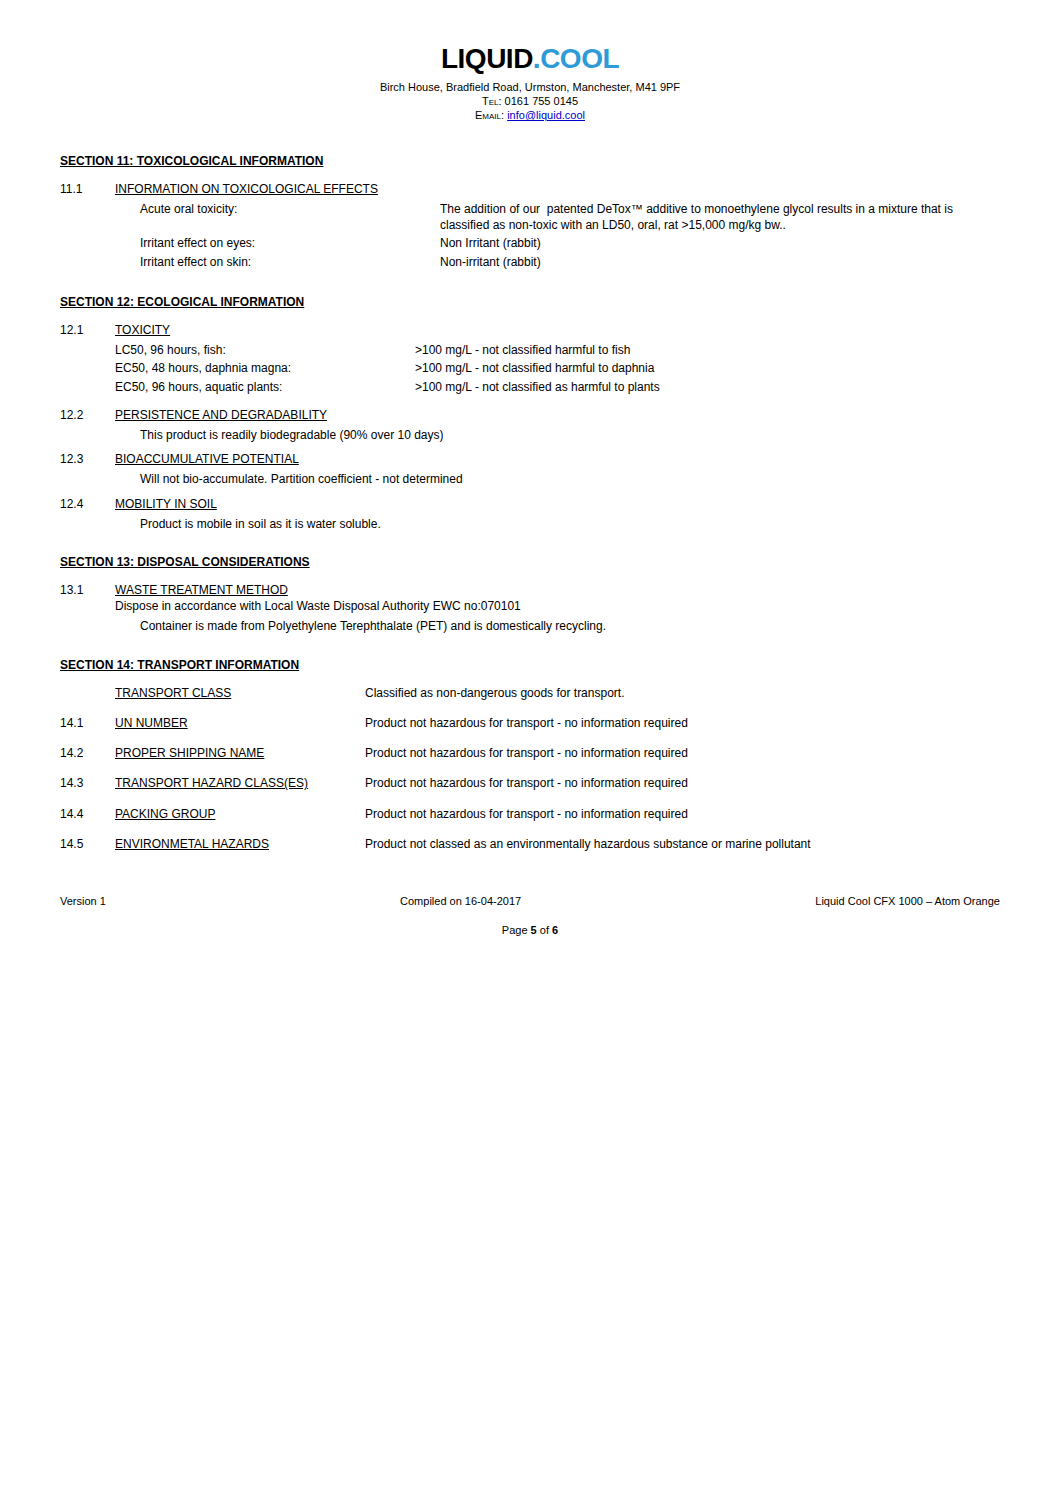LIQUID.COOL
Birch House, Bradfield Road, Urmston, Manchester, M41 9PF
Tel: 0161 755 0145
Email: info@liquid.cool
SECTION 11: TOXICOLOGICAL INFORMATION
11.1
INFORMATION ON TOXICOLOGICAL EFFECTS
| Acute oral toxicity: | The addition of our patented DeTox™ additive to monoethylene glycol results in a mixture that is classified as non-toxic with an LD50, oral, rat >15,000 mg/kg bw.. |
| Irritant effect on eyes: | Non Irritant (rabbit) |
| Irritant effect on skin: | Non-irritant (rabbit) |
SECTION 12: ECOLOGICAL INFORMATION
12.1
TOXICITY
| LC50, 96 hours, fish: | >100 mg/L - not classified harmful to fish |
| EC50, 48 hours, daphnia magna: | >100 mg/L - not classified harmful to daphnia |
| EC50, 96 hours, aquatic plants: | >100 mg/L - not classified as harmful to plants |
12.2
PERSISTENCE AND DEGRADABILITY
This product is readily biodegradable (90% over 10 days)
12.3
BIOACCUMULATIVE POTENTIAL
Will not bio-accumulate. Partition coefficient - not determined
12.4
MOBILITY IN SOIL
Product is mobile in soil as it is water soluble.
SECTION 13: DISPOSAL CONSIDERATIONS
13.1
WASTE TREATMENT METHOD
Dispose in accordance with Local Waste Disposal Authority EWC no:070101
Container is made from Polyethylene Terephthalate (PET) and is domestically recycling.
SECTION 14: TRANSPORT INFORMATION
| | TRANSPORT CLASS | Classified as non-dangerous goods for transport. |
| 14.1 | UN NUMBER | Product not hazardous for transport - no information required |
| 14.2 | PROPER SHIPPING NAME | Product not hazardous for transport - no information required |
| 14.3 | TRANSPORT HAZARD CLASS(ES) | Product not hazardous for transport - no information required |
| 14.4 | PACKING GROUP | Product not hazardous for transport - no information required |
| 14.5 | ENVIRONMETAL HAZARDS | Product not classed as an environmentally hazardous substance or marine pollutant |
Version 1 Compiled on 16-04-2017 Liquid Cool CFX 1000 – Atom Orange
Page 5 of 6